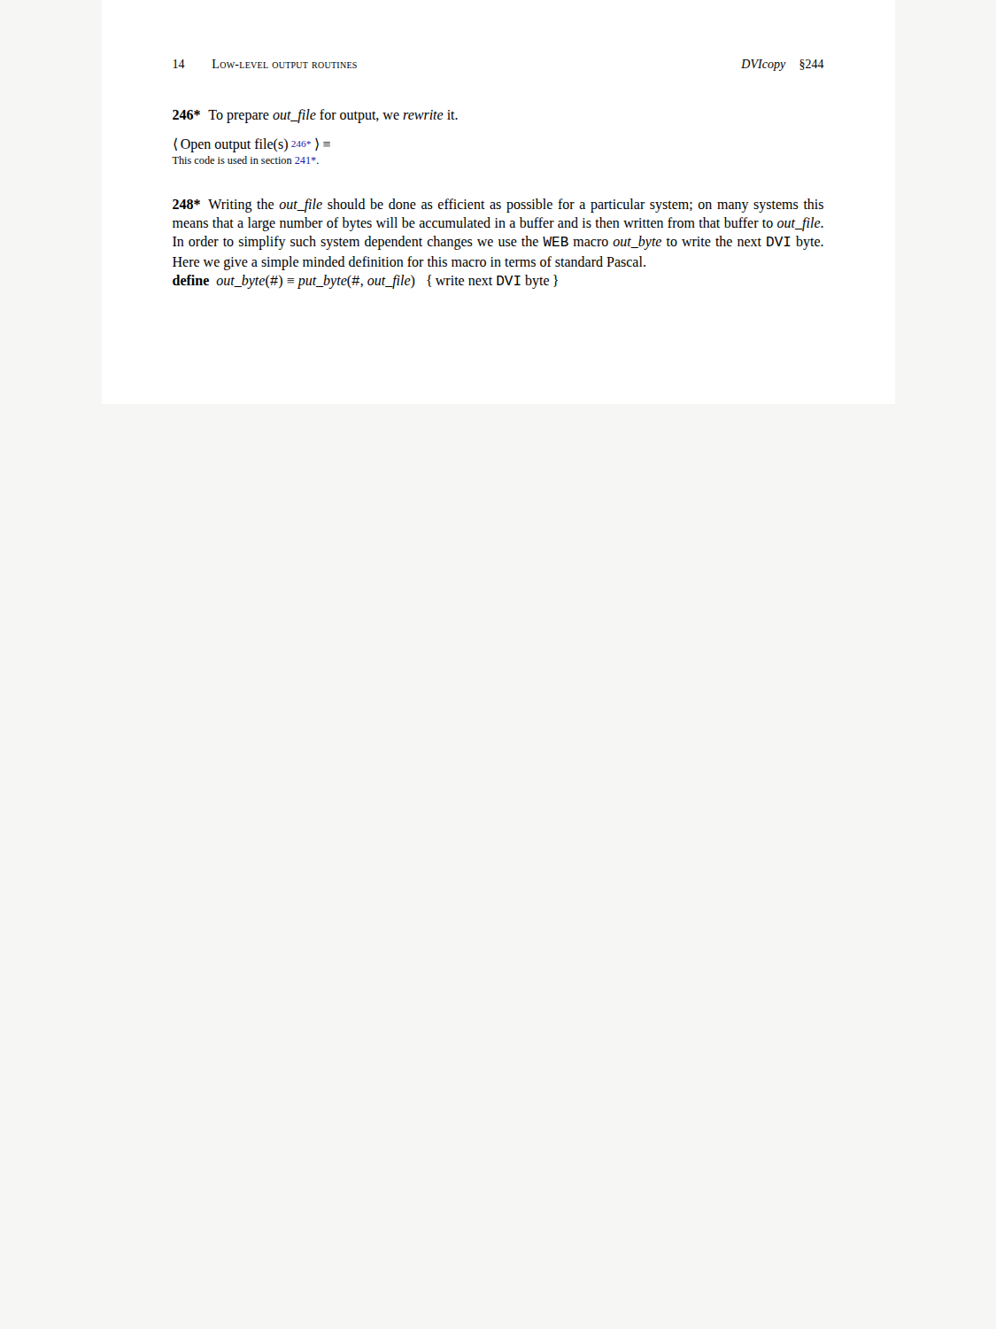14 Low-level output routines DVIcopy§244
246*To prepare out_file for output, we rewrite it.
⟨ Open output file(s) 246* ⟩ ≡
This code is used in section 241*.
248*Writing the out_file should be done as efficient as possible for a particular system; on many systems this means that a large number of bytes will be accumulated in a buffer and is then written from that buffer to out_file. In order to simplify such system dependent changes we use the WEB macro out_byte to write the next DVI byte. Here we give a simple minded definition for this macro in terms of standard Pascal.
define out_byte(#) ≡ put_byte(#, out_file) { write next DVI byte }